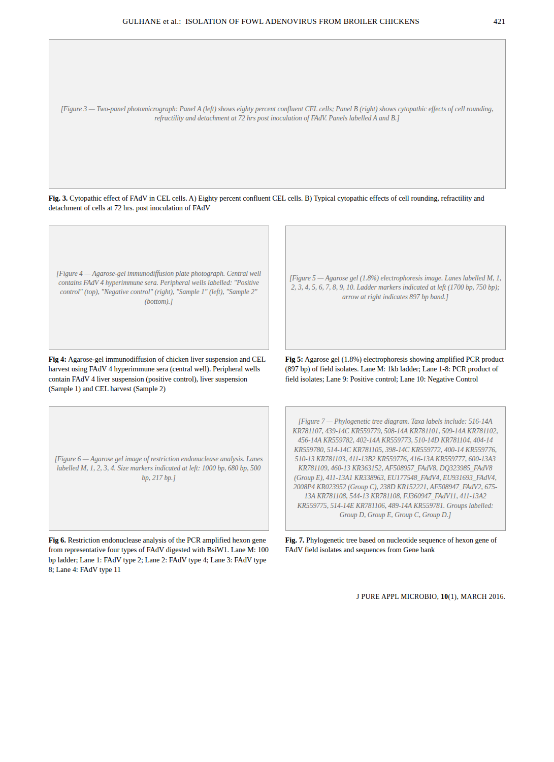GULHANE et al.: ISOLATION OF FOWL ADENOVIRUS FROM BROILER CHICKENS 421
[Figure 3 — Two-panel photomicrograph: Panel A (left) shows eighty percent confluent CEL cells; Panel B (right) shows cytopathic effects of cell rounding, refractility and detachment at 72 hrs post inoculation of FAdV. Panels labelled A and B.]
Fig. 3. Cytopathic effect of FAdV in CEL cells. A) Eighty percent confluent CEL cells. B) Typical cytopathic effects of cell rounding, refractility and detachment of cells at 72 hrs. post inoculation of FAdV
[Figure 4 — Agarose-gel immunodiffusion plate photograph. Central well contains FAdV 4 hyperimmune sera. Peripheral wells labelled: "Positive control" (top), "Negative control" (right), "Sample 1" (left), "Sample 2" (bottom).]
Fig 4: Agarose-gel immunodiffusion of chicken liver suspension and CEL harvest using FAdV 4 hyperimmune sera (central well). Peripheral wells contain FAdV 4 liver suspension (positive control), liver suspension (Sample 1) and CEL harvest (Sample 2)
[Figure 5 — Agarose gel (1.8%) electrophoresis image. Lanes labelled M, 1, 2, 3, 4, 5, 6, 7, 8, 9, 10. Ladder markers indicated at left (1700 bp, 750 bp); arrow at right indicates 897 bp band.]
Fig 5: Agarose gel (1.8%) electrophoresis showing amplified PCR product (897 bp) of field isolates. Lane M: 1kb ladder; Lane 1-8: PCR product of field isolates; Lane 9: Positive control; Lane 10: Negative Control
[Figure 6 — Agarose gel image of restriction endonuclease analysis. Lanes labelled M, 1, 2, 3, 4. Size markers indicated at left: 1000 bp, 680 bp, 500 bp, 217 bp.]
Fig 6. Restriction endonuclease analysis of the PCR amplified hexon gene from representative four types of FAdV digested with BsiW1. Lane M: 100 bp ladder; Lane 1: FAdV type 2; Lane 2: FAdV type 4; Lane 3: FAdV type 8; Lane 4: FAdV type 11
[Figure 7 — Phylogenetic tree diagram. Taxa labels include: 516-14A KR781107, 439-14C KR559779, 508-14A KR781101, 509-14A KR781102, 456-14A KR559782, 402-14A KR559773, 510-14D KR781104, 404-14 KR559780, 514-14C KR781105, 398-14C KR559772, 400-14 KR559776, 510-13 KR781103, 411-13B2 KR559776, 416-13A KR559777, 600-13A3 KR781109, 460-13 KR363152, AF508957_FAdV8, DQ323985_FAdV8 (Group E), 411-13A1 KR338963, EU177548_FAdV4, EU931693_FAdV4, 2008P4 KR023952 (Group C), 238D KR152221, AF508947_FAdV2, 675-13A KR781108, 544-13 KR781108, FJ360947_FAdV11, 411-13A2 KR559775, 514-14E KR781106, 489-14A KR559781. Groups labelled: Group D, Group E, Group C, Group D.]
Fig. 7. Phylogenetic tree based on nucleotide sequence of hexon gene of FAdV field isolates and sequences from Gene bank
J PURE APPL MICROBIO, 10(1), MARCH 2016.